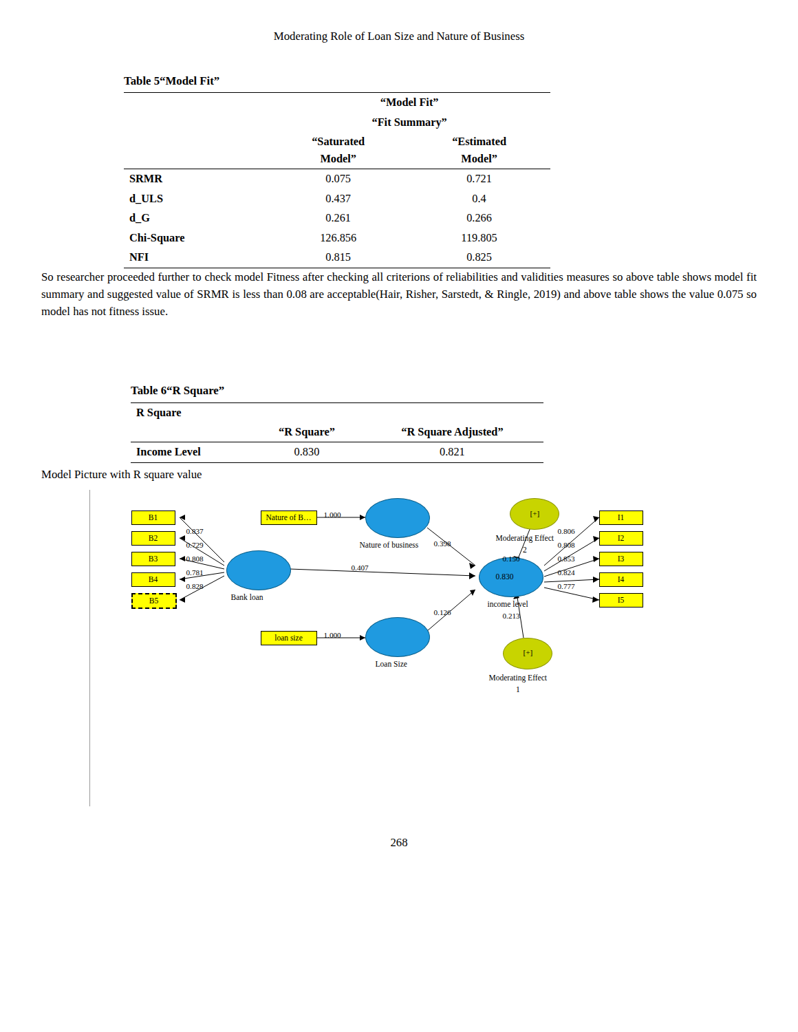Moderating Role of Loan Size and Nature of Business
Table 5“Model Fit”
| | “Model Fit” |
| | “Fit Summary” |
| | “Saturated Model” | “Estimated Model” |
| SRMR | 0.075 | 0.721 |
| d_ULS | 0.437 | 0.4 |
| d_G | 0.261 | 0.266 |
| Chi-Square | 126.856 | 119.805 |
| NFI | 0.815 | 0.825 |
So researcher proceeded further to check model Fitness after checking all criterions of reliabilities and validities measures so above table shows model fit summary and suggested value of SRMR is less than 0.08 are acceptable(Hair, Risher, Sarstedt, & Ringle, 2019) and above table shows the value 0.075 so model has not fitness issue.
Table 6“R Square”
| R Square | | |
| | “R Square” | “R Square Adjusted” |
| Income Level | 0.830 | 0.821 |
Model Picture with R square value
B1
B2
B3
B4
B5
0.837
0.729
0.808
0.781
0.828
Bank loan
Nature of B…
1.000
Nature of business
0.398
loan size
1.000
Loan Size
0.126
0.407
0.830
income level
[+]
Moderating Effect
2
0.150
[+]
Moderating Effect
1
0.213
I1
I2
I3
I4
I5
0.806
0.808
0.853
0.824
0.777
268